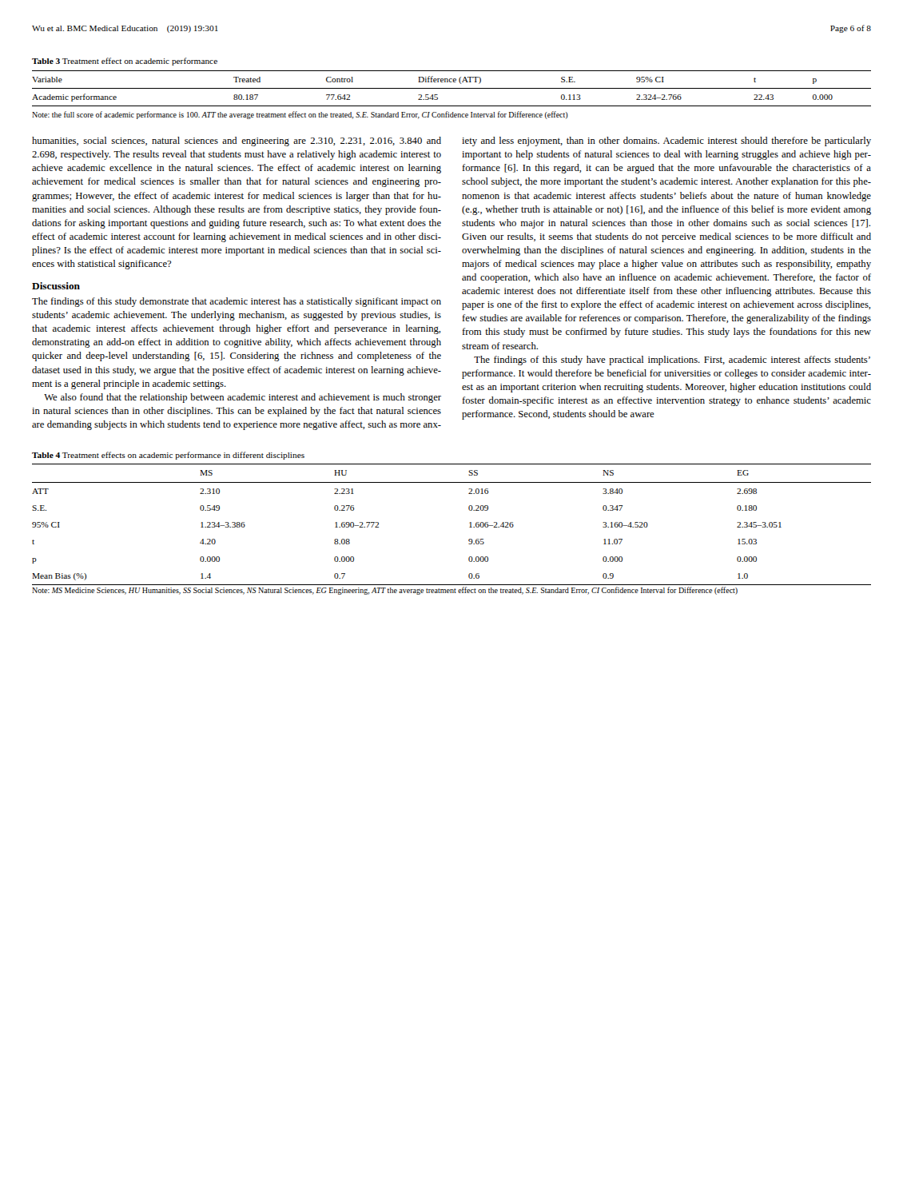Wu et al. BMC Medical Education (2019) 19:301
Page 6 of 8
Table 3 Treatment effect on academic performance
| Variable | Treated | Control | Difference (ATT) | S.E. | 95% CI | t | p |
| --- | --- | --- | --- | --- | --- | --- | --- |
| Academic performance | 80.187 | 77.642 | 2.545 | 0.113 | 2.324–2.766 | 22.43 | 0.000 |
Note: the full score of academic performance is 100. ATT the average treatment effect on the treated, S.E. Standard Error, CI Confidence Interval for Difference (effect)
humanities, social sciences, natural sciences and engineering are 2.310, 2.231, 2.016, 3.840 and 2.698, respectively. The results reveal that students must have a relatively high academic interest to achieve academic excellence in the natural sciences. The effect of academic interest on learning achievement for medical sciences is smaller than that for natural sciences and engineering programmes; However, the effect of academic interest for medical sciences is larger than that for humanities and social sciences. Although these results are from descriptive statics, they provide foundations for asking important questions and guiding future research, such as: To what extent does the effect of academic interest account for learning achievement in medical sciences and in other disciplines? Is the effect of academic interest more important in medical sciences than that in social sciences with statistical significance?
Discussion
The findings of this study demonstrate that academic interest has a statistically significant impact on students’ academic achievement. The underlying mechanism, as suggested by previous studies, is that academic interest affects achievement through higher effort and perseverance in learning, demonstrating an add-on effect in addition to cognitive ability, which affects achievement through quicker and deep-level understanding [6, 15]. Considering the richness and completeness of the dataset used in this study, we argue that the positive effect of academic interest on learning achievement is a general principle in academic settings.
We also found that the relationship between academic interest and achievement is much stronger in natural sciences than in other disciplines. This can be explained by the fact that natural sciences are demanding subjects in which students tend to experience more negative affect, such as more anxiety and less enjoyment, than in other domains. Academic interest should therefore be particularly important to help students of natural sciences to deal with learning struggles and achieve high performance [6]. In this regard, it can be argued that the more unfavourable the characteristics of a school subject, the more important the student’s academic interest. Another explanation for this phenomenon is that academic interest affects students’ beliefs about the nature of human knowledge (e.g., whether truth is attainable or not) [16], and the influence of this belief is more evident among students who major in natural sciences than those in other domains such as social sciences [17]. Given our results, it seems that students do not perceive medical sciences to be more difficult and overwhelming than the disciplines of natural sciences and engineering. In addition, students in the majors of medical sciences may place a higher value on attributes such as responsibility, empathy and cooperation, which also have an influence on academic achievement. Therefore, the factor of academic interest does not differentiate itself from these other influencing attributes. Because this paper is one of the first to explore the effect of academic interest on achievement across disciplines, few studies are available for references or comparison. Therefore, the generalizability of the findings from this study must be confirmed by future studies. This study lays the foundations for this new stream of research.
The findings of this study have practical implications. First, academic interest affects students’ performance. It would therefore be beneficial for universities or colleges to consider academic interest as an important criterion when recruiting students. Moreover, higher education institutions could foster domain-specific interest as an effective intervention strategy to enhance students’ academic performance. Second, students should be aware
Table 4 Treatment effects on academic performance in different disciplines
| | MS | HU | SS | NS | EG |
| --- | --- | --- | --- | --- | --- |
| ATT | 2.310 | 2.231 | 2.016 | 3.840 | 2.698 |
| S.E. | 0.549 | 0.276 | 0.209 | 0.347 | 0.180 |
| 95% CI | 1.234–3.386 | 1.690–2.772 | 1.606–2.426 | 3.160–4.520 | 2.345–3.051 |
| t | 4.20 | 8.08 | 9.65 | 11.07 | 15.03 |
| p | 0.000 | 0.000 | 0.000 | 0.000 | 0.000 |
| Mean Bias (%) | 1.4 | 0.7 | 0.6 | 0.9 | 1.0 |
Note: MS Medicine Sciences, HU Humanities, SS Social Sciences, NS Natural Sciences, EG Engineering, ATT the average treatment effect on the treated, S.E. Standard Error, CI Confidence Interval for Difference (effect)